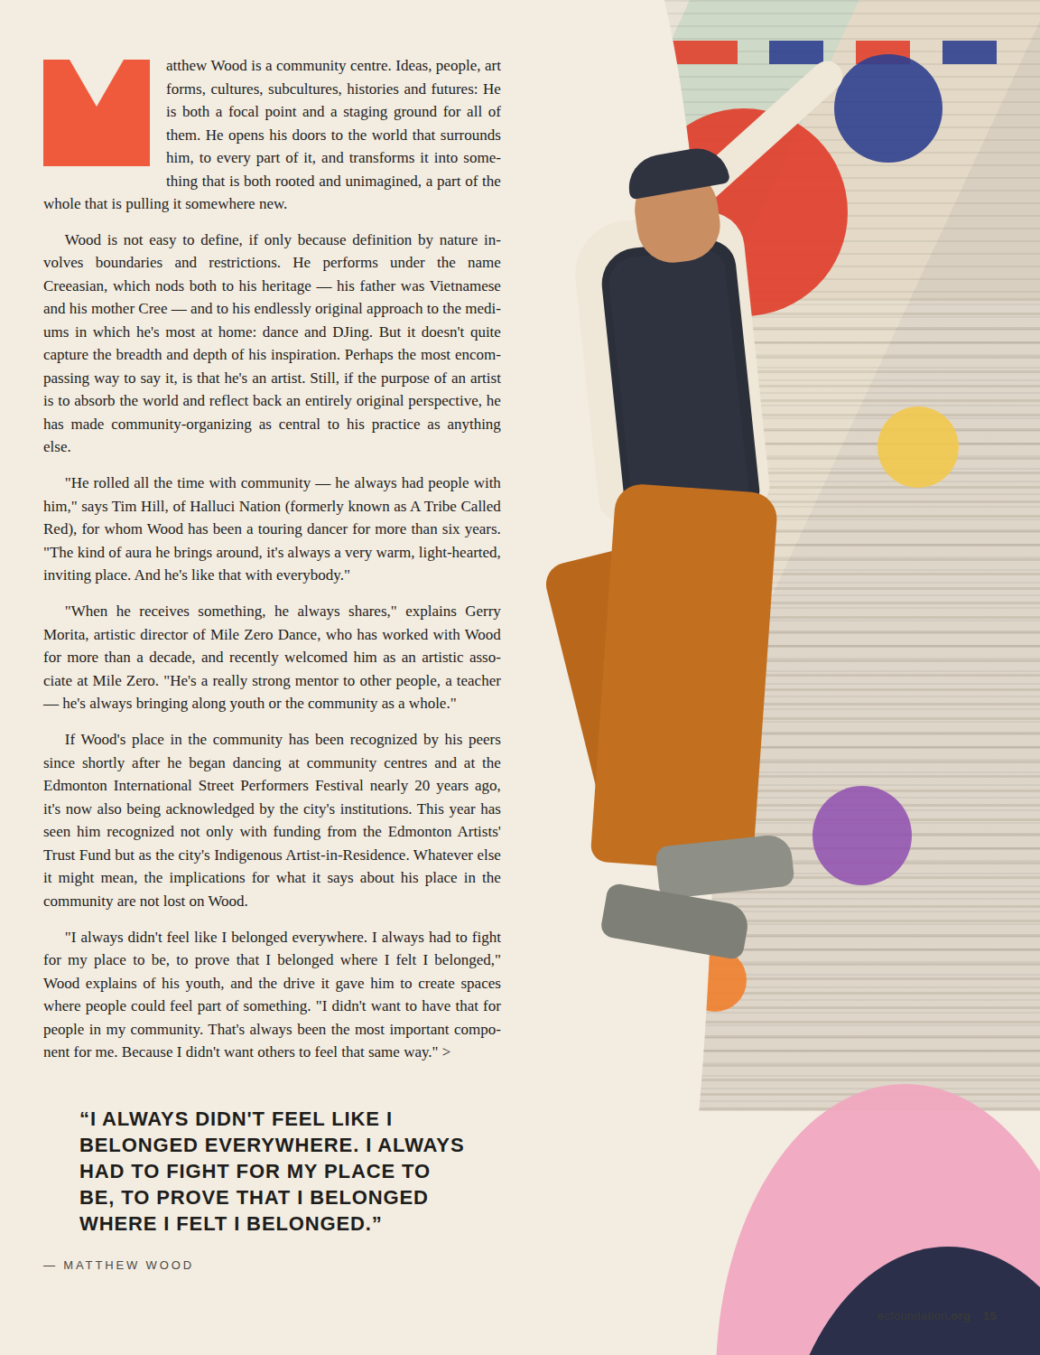atthew Wood is a community centre. Ideas, people, art forms, cultures, subcultures, histories and futures: He is both a focal point and a staging ground for all of them. He opens his doors to the world that surrounds him, to every part of it, and transforms it into something that is both rooted and unimagined, a part of the whole that is pulling it somewhere new.
Wood is not easy to define, if only because definition by nature involves boundaries and restrictions. He performs under the name Creeasian, which nods both to his heritage — his father was Vietnamese and his mother Cree — and to his endlessly original approach to the mediums in which he's most at home: dance and DJing. But it doesn't quite capture the breadth and depth of his inspiration. Perhaps the most encompassing way to say it, is that he's an artist. Still, if the purpose of an artist is to absorb the world and reflect back an entirely original perspective, he has made community-organizing as central to his practice as anything else.
"He rolled all the time with community — he always had people with him," says Tim Hill, of Halluci Nation (formerly known as A Tribe Called Red), for whom Wood has been a touring dancer for more than six years. "The kind of aura he brings around, it's always a very warm, light-hearted, inviting place. And he's like that with everybody."
"When he receives something, he always shares," explains Gerry Morita, artistic director of Mile Zero Dance, who has worked with Wood for more than a decade, and recently welcomed him as an artistic associate at Mile Zero. "He's a really strong mentor to other people, a teacher — he's always bringing along youth or the community as a whole."
If Wood's place in the community has been recognized by his peers since shortly after he began dancing at community centres and at the Edmonton International Street Performers Festival nearly 20 years ago, it's now also being acknowledged by the city's institutions. This year has seen him recognized not only with funding from the Edmonton Artists' Trust Fund but as the city's Indigenous Artist-in-Residence. Whatever else it might mean, the implications for what it says about his place in the community are not lost on Wood.
"I always didn't feel like I belonged everywhere. I always had to fight for my place to be, to prove that I belonged where I felt I belonged," Wood explains of his youth, and the drive it gave him to create spaces where people could feel part of something. "I didn't want to have that for people in my community. That's always been the most important component for me. Because I didn't want others to feel that same way." >
“I always didn't feel like I belonged everywhere. I always had to fight for my place to be, to prove that I belonged where I felt I belonged.”
— Matthew Wood
ecfoundation.org 15